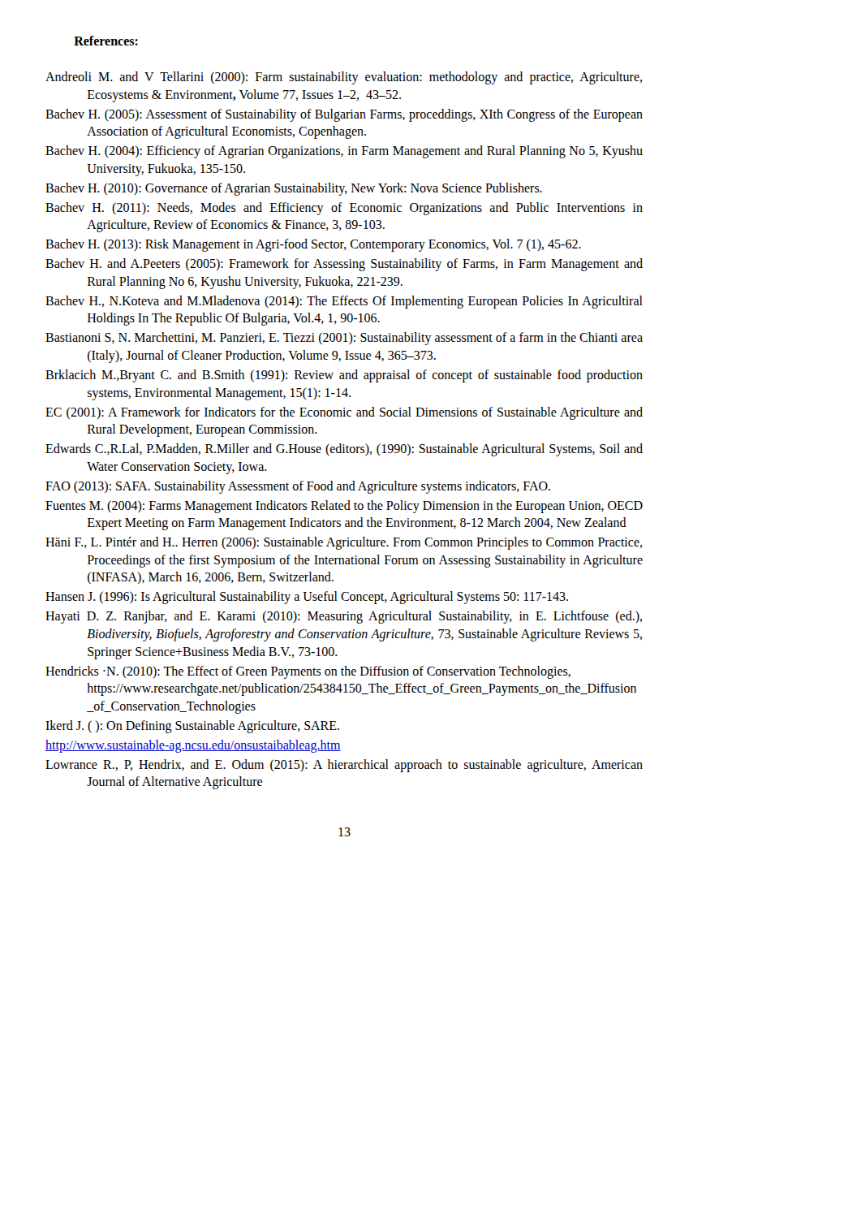References:
Andreoli M. and V Tellarini (2000): Farm sustainability evaluation: methodology and practice, Agriculture, Ecosystems & Environment, Volume 77, Issues 1–2, 43–52.
Bachev H. (2005): Assessment of Sustainability of Bulgarian Farms, proceddings, XIth Congress of the European Association of Agricultural Economists, Copenhagen.
Bachev H. (2004): Efficiency of Agrarian Organizations, in Farm Management and Rural Planning No 5, Kyushu University, Fukuoka, 135-150.
Bachev H. (2010): Governance of Agrarian Sustainability, New York: Nova Science Publishers.
Bachev H. (2011): Needs, Modes and Efficiency of Economic Organizations and Public Interventions in Agriculture, Review of Economics & Finance, 3, 89-103.
Bachev H. (2013): Risk Management in Agri-food Sector, Contemporary Economics, Vol. 7 (1), 45-62.
Bachev H. and A.Peeters (2005): Framework for Assessing Sustainability of Farms, in Farm Management and Rural Planning No 6, Kyushu University, Fukuoka, 221-239.
Bachev H., N.Koteva and M.Mladenova (2014): The Effects Of Implementing European Policies In Agricultiral Holdings In The Republic Of Bulgaria, Vol.4, 1, 90-106.
Bastianoni S, N. Marchettini, M. Panzieri, E. Tiezzi (2001): Sustainability assessment of a farm in the Chianti area (Italy), Journal of Cleaner Production, Volume 9, Issue 4, 365–373.
Brklacich M.,Bryant C. and B.Smith (1991): Review and appraisal of concept of sustainable food production systems, Environmental Management, 15(1): 1-14.
EC (2001): A Framework for Indicators for the Economic and Social Dimensions of Sustainable Agriculture and Rural Development, European Commission.
Edwards C.,R.Lal, P.Madden, R.Miller and G.House (editors), (1990): Sustainable Agricultural Systems, Soil and Water Conservation Society, Iowa.
FAO (2013): SAFA. Sustainability Assessment of Food and Agriculture systems indicators, FAO.
Fuentes M. (2004): Farms Management Indicators Related to the Policy Dimension in the European Union, OECD Expert Meeting on Farm Management Indicators and the Environment, 8-12 March 2004, New Zealand
Häni F., L. Pintér and H.. Herren (2006): Sustainable Agriculture. From Common Principles to Common Practice, Proceedings of the first Symposium of the International Forum on Assessing Sustainability in Agriculture (INFASA), March 16, 2006, Bern, Switzerland.
Hansen J. (1996): Is Agricultural Sustainability a Useful Concept, Agricultural Systems 50: 117-143.
Hayati D. Z. Ranjbar, and E. Karami (2010): Measuring Agricultural Sustainability, in E. Lichtfouse (ed.), Biodiversity, Biofuels, Agroforestry and Conservation Agriculture, 73, Sustainable Agriculture Reviews 5, Springer Science+Business Media B.V., 73-100.
Hendricks ·N. (2010): The Effect of Green Payments on the Diffusion of Conservation Technologies,
https://www.researchgate.net/publication/254384150_The_Effect_of_Green_Payments_on_the_Diffusion_of_Conservation_Technologies
Ikerd J. ( ): On Defining Sustainable Agriculture, SARE.
http://www.sustainable-ag.ncsu.edu/onsustaibableag.htm
Lowrance R., P, Hendrix, and E. Odum (2015): A hierarchical approach to sustainable agriculture, American Journal of Alternative Agriculture
13